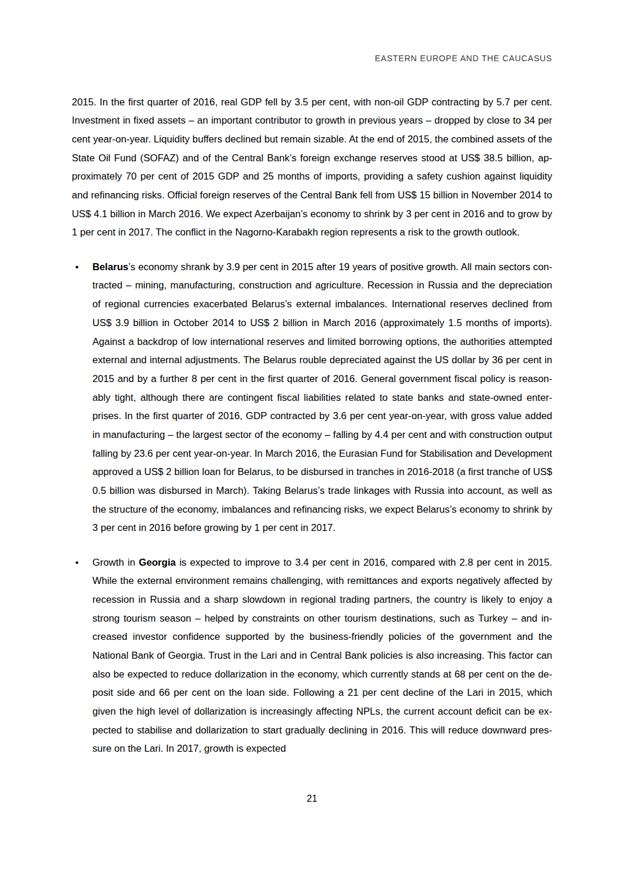EASTERN EUROPE AND THE CAUCASUS
2015. In the first quarter of 2016, real GDP fell by 3.5 per cent, with non-oil GDP contracting by 5.7 per cent. Investment in fixed assets – an important contributor to growth in previous years – dropped by close to 34 per cent year-on-year. Liquidity buffers declined but remain sizable. At the end of 2015, the combined assets of the State Oil Fund (SOFAZ) and of the Central Bank’s foreign exchange reserves stood at US$ 38.5 billion, approximately 70 per cent of 2015 GDP and 25 months of imports, providing a safety cushion against liquidity and refinancing risks. Official foreign reserves of the Central Bank fell from US$ 15 billion in November 2014 to US$ 4.1 billion in March 2016. We expect Azerbaijan’s economy to shrink by 3 per cent in 2016 and to grow by 1 per cent in 2017. The conflict in the Nagorno-Karabakh region represents a risk to the growth outlook.
Belarus’s economy shrank by 3.9 per cent in 2015 after 19 years of positive growth. All main sectors contracted – mining, manufacturing, construction and agriculture. Recession in Russia and the depreciation of regional currencies exacerbated Belarus’s external imbalances. International reserves declined from US$ 3.9 billion in October 2014 to US$ 2 billion in March 2016 (approximately 1.5 months of imports). Against a backdrop of low international reserves and limited borrowing options, the authorities attempted external and internal adjustments. The Belarus rouble depreciated against the US dollar by 36 per cent in 2015 and by a further 8 per cent in the first quarter of 2016. General government fiscal policy is reasonably tight, although there are contingent fiscal liabilities related to state banks and state-owned enterprises. In the first quarter of 2016, GDP contracted by 3.6 per cent year-on-year, with gross value added in manufacturing – the largest sector of the economy – falling by 4.4 per cent and with construction output falling by 23.6 per cent year-on-year. In March 2016, the Eurasian Fund for Stabilisation and Development approved a US$ 2 billion loan for Belarus, to be disbursed in tranches in 2016-2018 (a first tranche of US$ 0.5 billion was disbursed in March). Taking Belarus’s trade linkages with Russia into account, as well as the structure of the economy, imbalances and refinancing risks, we expect Belarus’s economy to shrink by 3 per cent in 2016 before growing by 1 per cent in 2017.
Growth in Georgia is expected to improve to 3.4 per cent in 2016, compared with 2.8 per cent in 2015. While the external environment remains challenging, with remittances and exports negatively affected by recession in Russia and a sharp slowdown in regional trading partners, the country is likely to enjoy a strong tourism season – helped by constraints on other tourism destinations, such as Turkey – and increased investor confidence supported by the business-friendly policies of the government and the National Bank of Georgia. Trust in the Lari and in Central Bank policies is also increasing. This factor can also be expected to reduce dollarization in the economy, which currently stands at 68 per cent on the deposit side and 66 per cent on the loan side. Following a 21 per cent decline of the Lari in 2015, which given the high level of dollarization is increasingly affecting NPLs, the current account deficit can be expected to stabilise and dollarization to start gradually declining in 2016. This will reduce downward pressure on the Lari. In 2017, growth is expected
21